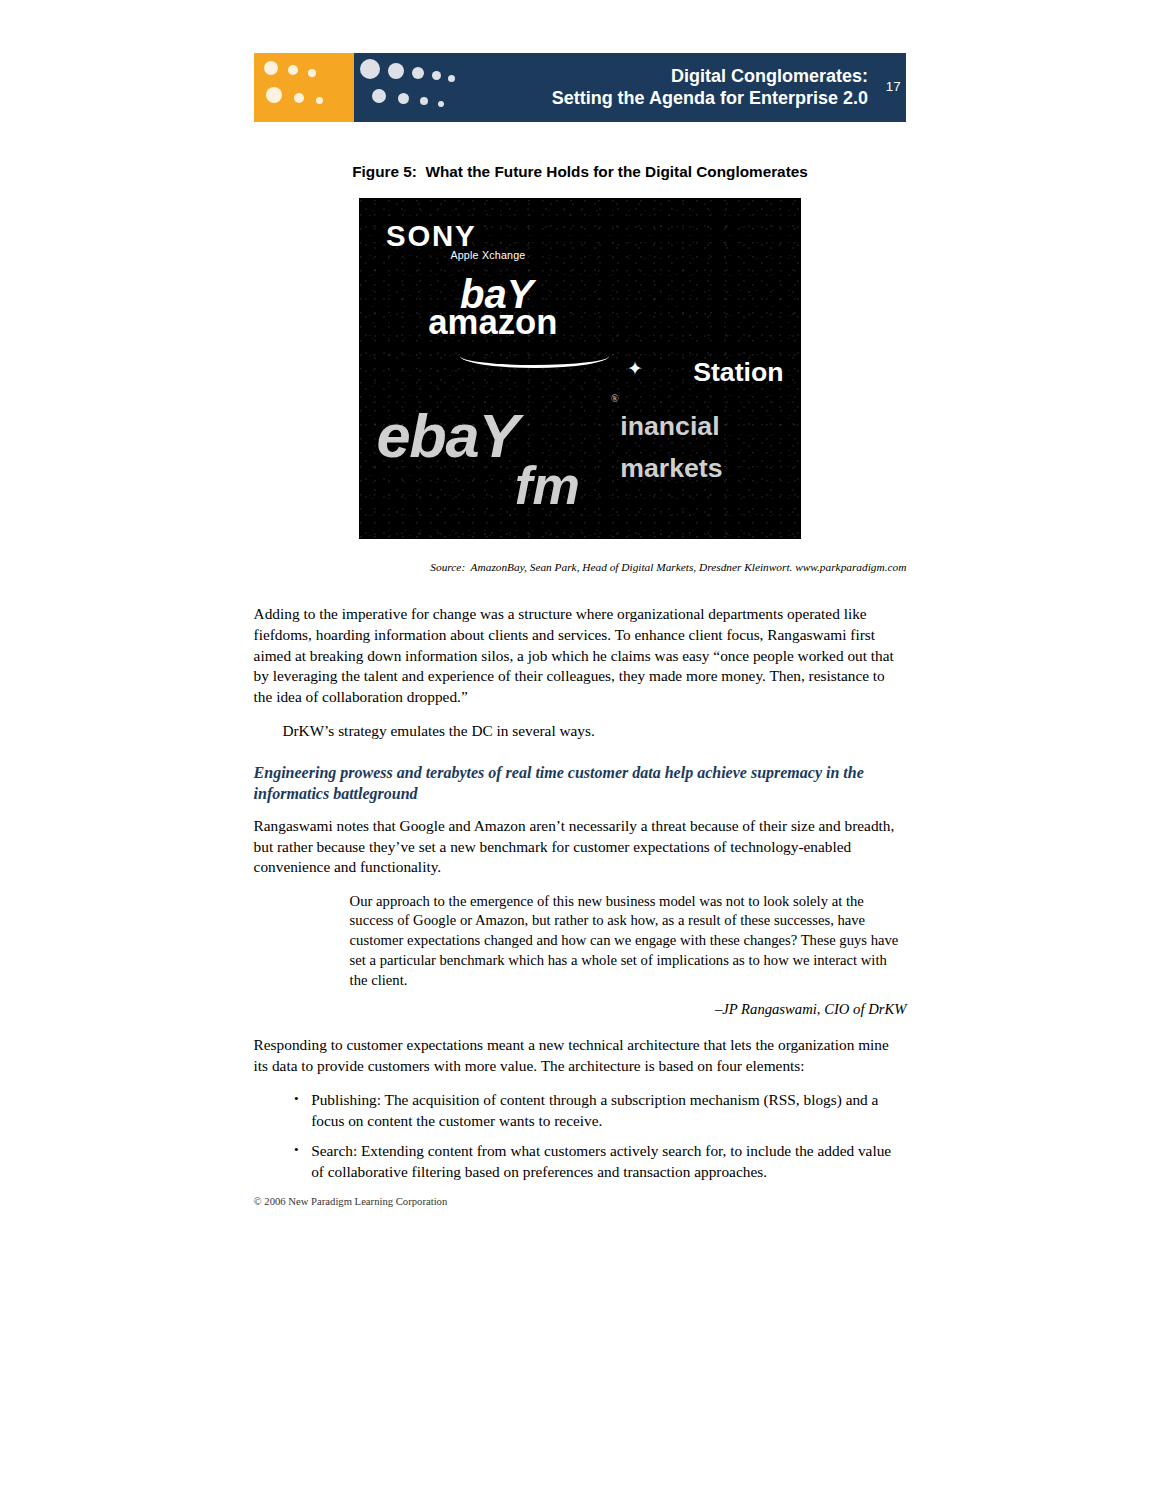Digital Conglomerates:
Setting the Agenda for Enterprise 2.0
17
Figure 5: What the Future Holds for the Digital Conglomerates
SONY
Apple Xchange
baY
amazon
✦
Station
ebaY
®
inancial
fm
markets
Source: AmazonBay, Sean Park, Head of Digital Markets, Dresdner Kleinwort. www.parkparadigm.com
Adding to the imperative for change was a structure where organizational departments operated like fiefdoms, hoarding information about clients and services. To enhance client focus, Rangaswami first aimed at breaking down information silos, a job which he claims was easy “once people worked out that by leveraging the talent and experience of their colleagues, they made more money. Then, resistance to the idea of collaboration dropped.”
DrKW’s strategy emulates the DC in several ways.
Engineering prowess and terabytes of real time customer data help achieve supremacy in the informatics battleground
Rangaswami notes that Google and Amazon aren’t necessarily a threat because of their size and breadth, but rather because they’ve set a new benchmark for customer expectations of technology-enabled convenience and functionality.
Our approach to the emergence of this new business model was not to look solely at the success of Google or Amazon, but rather to ask how, as a result of these successes, have customer expectations changed and how can we engage with these changes? These guys have set a particular benchmark which has a whole set of implications as to how we interact with the client.
–JP Rangaswami, CIO of DrKW
Responding to customer expectations meant a new technical architecture that lets the organization mine its data to provide customers with more value. The architecture is based on four elements:
Publishing: The acquisition of content through a subscription mechanism (RSS, blogs) and a focus on content the customer wants to receive.
Search: Extending content from what customers actively search for, to include the added value of collaborative filtering based on preferences and transaction approaches.
© 2006 New Paradigm Learning Corporation